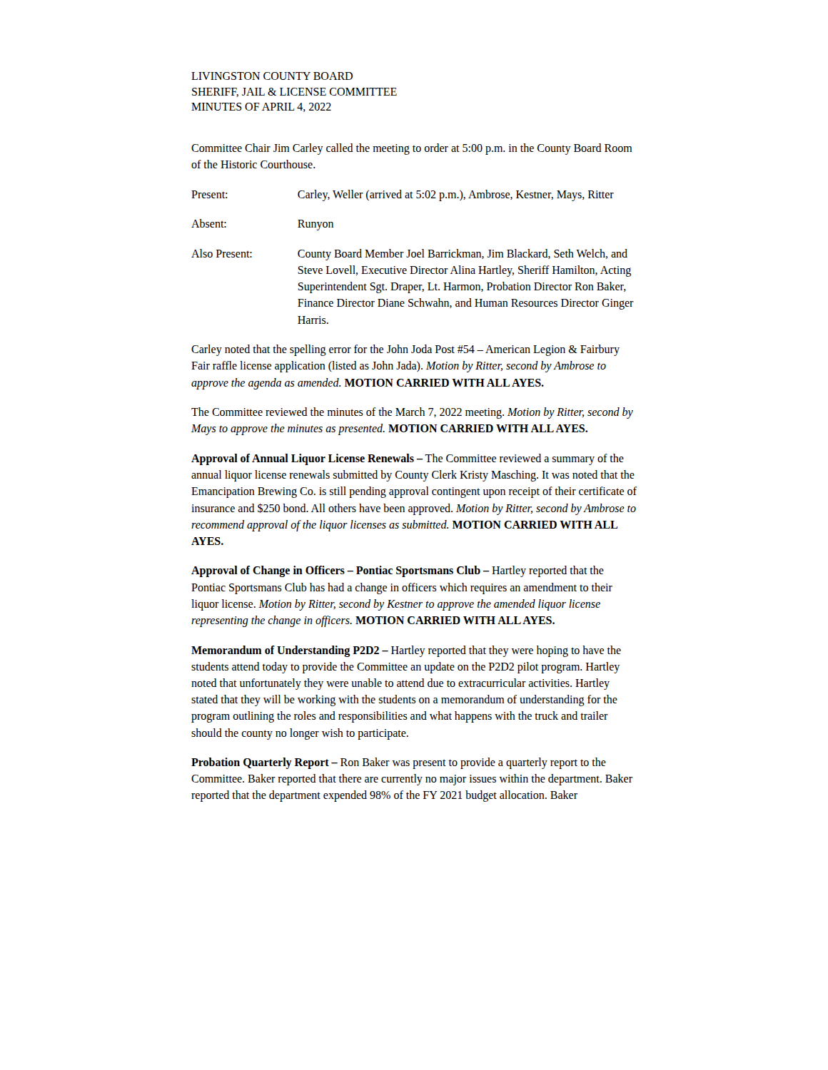LIVINGSTON COUNTY BOARD
SHERIFF, JAIL & LICENSE COMMITTEE
MINUTES OF APRIL 4, 2022
Committee Chair Jim Carley called the meeting to order at 5:00 p.m. in the County Board Room of the Historic Courthouse.
Present:
Carley, Weller (arrived at 5:02 p.m.), Ambrose, Kestner, Mays, Ritter
Absent:
Runyon
Also Present:
County Board Member Joel Barrickman, Jim Blackard, Seth Welch, and Steve Lovell, Executive Director Alina Hartley, Sheriff Hamilton, Acting Superintendent Sgt. Draper, Lt. Harmon, Probation Director Ron Baker, Finance Director Diane Schwahn, and Human Resources Director Ginger Harris.
Carley noted that the spelling error for the John Joda Post #54 – American Legion & Fairbury Fair raffle license application (listed as John Jada). Motion by Ritter, second by Ambrose to approve the agenda as amended. MOTION CARRIED WITH ALL AYES.
The Committee reviewed the minutes of the March 7, 2022 meeting. Motion by Ritter, second by Mays to approve the minutes as presented. MOTION CARRIED WITH ALL AYES.
Approval of Annual Liquor License Renewals – The Committee reviewed a summary of the annual liquor license renewals submitted by County Clerk Kristy Masching. It was noted that the Emancipation Brewing Co. is still pending approval contingent upon receipt of their certificate of insurance and $250 bond. All others have been approved. Motion by Ritter, second by Ambrose to recommend approval of the liquor licenses as submitted. MOTION CARRIED WITH ALL AYES.
Approval of Change in Officers – Pontiac Sportsmans Club – Hartley reported that the Pontiac Sportsmans Club has had a change in officers which requires an amendment to their liquor license. Motion by Ritter, second by Kestner to approve the amended liquor license representing the change in officers. MOTION CARRIED WITH ALL AYES.
Memorandum of Understanding P2D2 – Hartley reported that they were hoping to have the students attend today to provide the Committee an update on the P2D2 pilot program. Hartley noted that unfortunately they were unable to attend due to extracurricular activities. Hartley stated that they will be working with the students on a memorandum of understanding for the program outlining the roles and responsibilities and what happens with the truck and trailer should the county no longer wish to participate.
Probation Quarterly Report – Ron Baker was present to provide a quarterly report to the Committee. Baker reported that there are currently no major issues within the department. Baker reported that the department expended 98% of the FY 2021 budget allocation. Baker